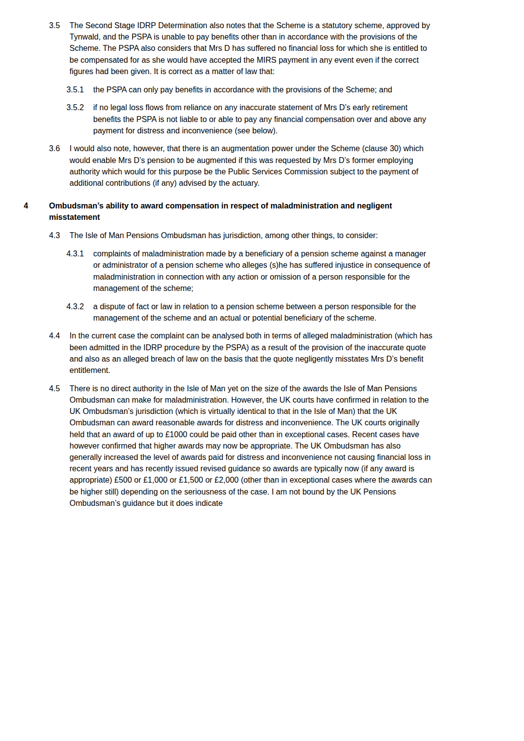3.5 The Second Stage IDRP Determination also notes that the Scheme is a statutory scheme, approved by Tynwald, and the PSPA is unable to pay benefits other than in accordance with the provisions of the Scheme. The PSPA also considers that Mrs D has suffered no financial loss for which she is entitled to be compensated for as she would have accepted the MIRS payment in any event even if the correct figures had been given. It is correct as a matter of law that:
3.5.1 the PSPA can only pay benefits in accordance with the provisions of the Scheme; and
3.5.2 if no legal loss flows from reliance on any inaccurate statement of Mrs D’s early retirement benefits the PSPA is not liable to or able to pay any financial compensation over and above any payment for distress and inconvenience (see below).
3.6 I would also note, however, that there is an augmentation power under the Scheme (clause 30) which would enable Mrs D’s pension to be augmented if this was requested by Mrs D’s former employing authority which would for this purpose be the Public Services Commission subject to the payment of additional contributions (if any) advised by the actuary.
4 Ombudsman’s ability to award compensation in respect of maladministration and negligent misstatement
4.3 The Isle of Man Pensions Ombudsman has jurisdiction, among other things, to consider:
4.3.1 complaints of maladministration made by a beneficiary of a pension scheme against a manager or administrator of a pension scheme who alleges (s)he has suffered injustice in consequence of maladministration in connection with any action or omission of a person responsible for the management of the scheme;
4.3.2 a dispute of fact or law in relation to a pension scheme between a person responsible for the management of the scheme and an actual or potential beneficiary of the scheme.
4.4 In the current case the complaint can be analysed both in terms of alleged maladministration (which has been admitted in the IDRP procedure by the PSPA) as a result of the provision of the inaccurate quote and also as an alleged breach of law on the basis that the quote negligently misstates Mrs D’s benefit entitlement.
4.5 There is no direct authority in the Isle of Man yet on the size of the awards the Isle of Man Pensions Ombudsman can make for maladministration. However, the UK courts have confirmed in relation to the UK Ombudsman’s jurisdiction (which is virtually identical to that in the Isle of Man) that the UK Ombudsman can award reasonable awards for distress and inconvenience. The UK courts originally held that an award of up to £1000 could be paid other than in exceptional cases. Recent cases have however confirmed that higher awards may now be appropriate. The UK Ombudsman has also generally increased the level of awards paid for distress and inconvenience not causing financial loss in recent years and has recently issued revised guidance so awards are typically now (if any award is appropriate) £500 or £1,000 or £1,500 or £2,000 (other than in exceptional cases where the awards can be higher still) depending on the seriousness of the case. I am not bound by the UK Pensions Ombudsman’s guidance but it does indicate